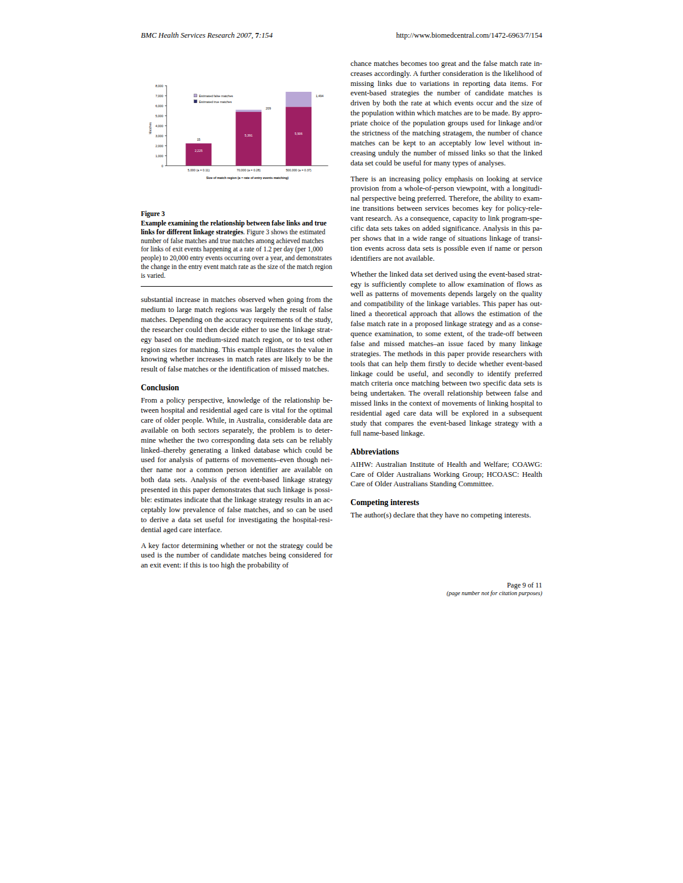BMC Health Services Research 2007, 7:154
http://www.biomedcentral.com/1472-6963/7/154
0 1,000 2,000 3,000 4,000 5,000 6,000 7,000 8,000 Matches Estimated false matches Estimated true matches 2,225 15 5,391 209 5,906 1,494 5,000 (a = 0.11) 70,000 (a = 0.28) 500,000 (a = 0.37) Size of match region (a = rate of entry events matching)
Figure 3 Example examining the relationship between false links and true links for different linkage strategies. Figure 3 shows the estimated number of false matches and true matches among achieved matches for links of exit events happening at a rate of 1.2 per day (per 1,000 people) to 20,000 entry events occurring over a year, and demonstrates the change in the entry event match rate as the size of the match region is varied.
substantial increase in matches observed when going from the medium to large match regions was largely the result of false matches. Depending on the accuracy requirements of the study, the researcher could then decide either to use the linkage strategy based on the medium-sized match region, or to test other region sizes for matching. This example illustrates the value in knowing whether increases in match rates are likely to be the result of false matches or the identification of missed matches.
Conclusion
From a policy perspective, knowledge of the relationship between hospital and residential aged care is vital for the optimal care of older people. While, in Australia, considerable data are available on both sectors separately, the problem is to determine whether the two corresponding data sets can be reliably linked–thereby generating a linked database which could be used for analysis of patterns of movements–even though neither name nor a common person identifier are available on both data sets. Analysis of the event-based linkage strategy presented in this paper demonstrates that such linkage is possible: estimates indicate that the linkage strategy results in an acceptably low prevalence of false matches, and so can be used to derive a data set useful for investigating the hospital-residential aged care interface.
A key factor determining whether or not the strategy could be used is the number of candidate matches being considered for an exit event: if this is too high the probability of
chance matches becomes too great and the false match rate increases accordingly. A further consideration is the likelihood of missing links due to variations in reporting data items. For event-based strategies the number of candidate matches is driven by both the rate at which events occur and the size of the population within which matches are to be made. By appropriate choice of the population groups used for linkage and/or the strictness of the matching stratagem, the number of chance matches can be kept to an acceptably low level without increasing unduly the number of missed links so that the linked data set could be useful for many types of analyses.
There is an increasing policy emphasis on looking at service provision from a whole-of-person viewpoint, with a longitudinal perspective being preferred. Therefore, the ability to examine transitions between services becomes key for policy-relevant research. As a consequence, capacity to link program-specific data sets takes on added significance. Analysis in this paper shows that in a wide range of situations linkage of transition events across data sets is possible even if name or person identifiers are not available.
Whether the linked data set derived using the event-based strategy is sufficiently complete to allow examination of flows as well as patterns of movements depends largely on the quality and compatibility of the linkage variables. This paper has outlined a theoretical approach that allows the estimation of the false match rate in a proposed linkage strategy and as a consequence examination, to some extent, of the trade-off between false and missed matches–an issue faced by many linkage strategies. The methods in this paper provide researchers with tools that can help them firstly to decide whether event-based linkage could be useful, and secondly to identify preferred match criteria once matching between two specific data sets is being undertaken. The overall relationship between false and missed links in the context of movements of linking hospital to residential aged care data will be explored in a subsequent study that compares the event-based linkage strategy with a full name-based linkage.
Abbreviations
AIHW: Australian Institute of Health and Welfare; COAWG: Care of Older Australians Working Group; HCOASC: Health Care of Older Australians Standing Committee.
Competing interests
The author(s) declare that they have no competing interests.
Page 9 of 11
(page number not for citation purposes)